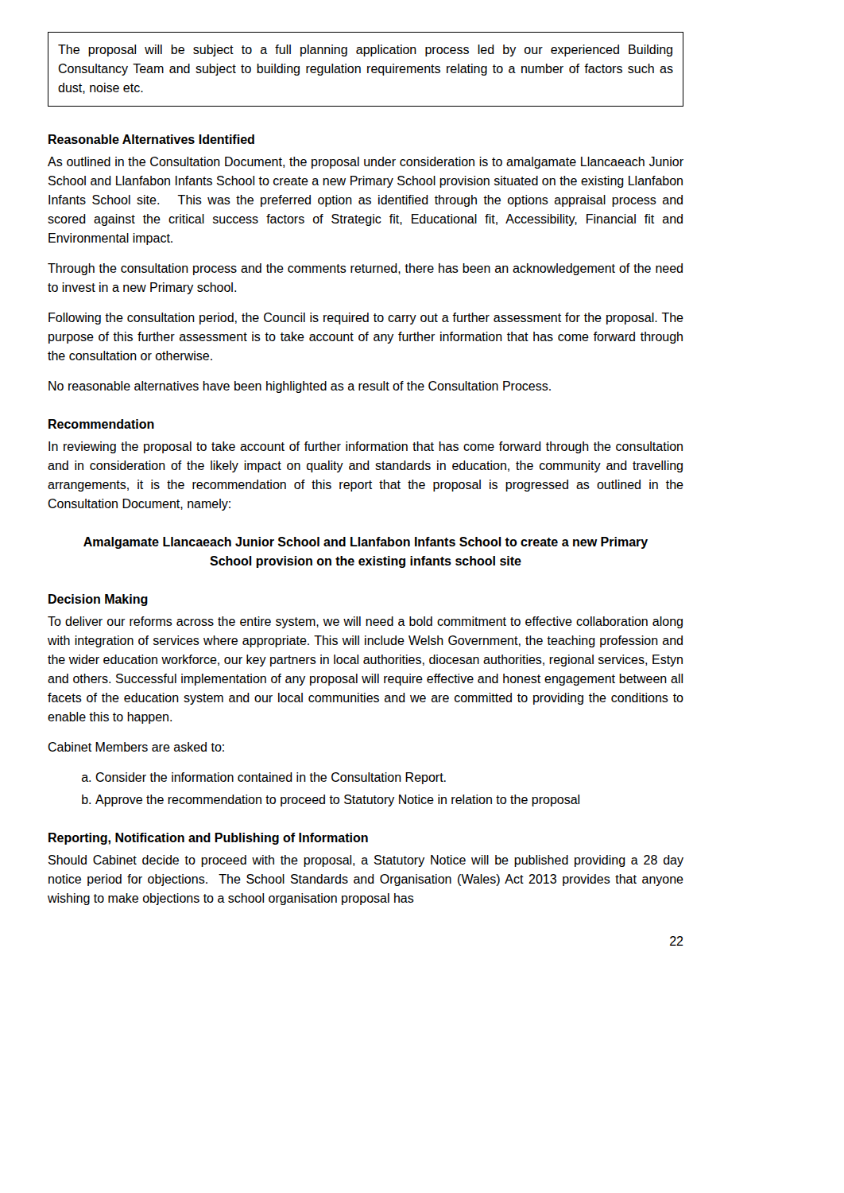The proposal will be subject to a full planning application process led by our experienced Building Consultancy Team and subject to building regulation requirements relating to a number of factors such as dust, noise etc.
Reasonable Alternatives Identified
As outlined in the Consultation Document, the proposal under consideration is to amalgamate Llancaeach Junior School and Llanfabon Infants School to create a new Primary School provision situated on the existing Llanfabon Infants School site. This was the preferred option as identified through the options appraisal process and scored against the critical success factors of Strategic fit, Educational fit, Accessibility, Financial fit and Environmental impact.
Through the consultation process and the comments returned, there has been an acknowledgement of the need to invest in a new Primary school.
Following the consultation period, the Council is required to carry out a further assessment for the proposal. The purpose of this further assessment is to take account of any further information that has come forward through the consultation or otherwise.
No reasonable alternatives have been highlighted as a result of the Consultation Process.
Recommendation
In reviewing the proposal to take account of further information that has come forward through the consultation and in consideration of the likely impact on quality and standards in education, the community and travelling arrangements, it is the recommendation of this report that the proposal is progressed as outlined in the Consultation Document, namely:
Amalgamate Llancaeach Junior School and Llanfabon Infants School to create a new Primary School provision on the existing infants school site
Decision Making
To deliver our reforms across the entire system, we will need a bold commitment to effective collaboration along with integration of services where appropriate. This will include Welsh Government, the teaching profession and the wider education workforce, our key partners in local authorities, diocesan authorities, regional services, Estyn and others. Successful implementation of any proposal will require effective and honest engagement between all facets of the education system and our local communities and we are committed to providing the conditions to enable this to happen.
Cabinet Members are asked to:
Consider the information contained in the Consultation Report.
Approve the recommendation to proceed to Statutory Notice in relation to the proposal
Reporting, Notification and Publishing of Information
Should Cabinet decide to proceed with the proposal, a Statutory Notice will be published providing a 28 day notice period for objections. The School Standards and Organisation (Wales) Act 2013 provides that anyone wishing to make objections to a school organisation proposal has
22